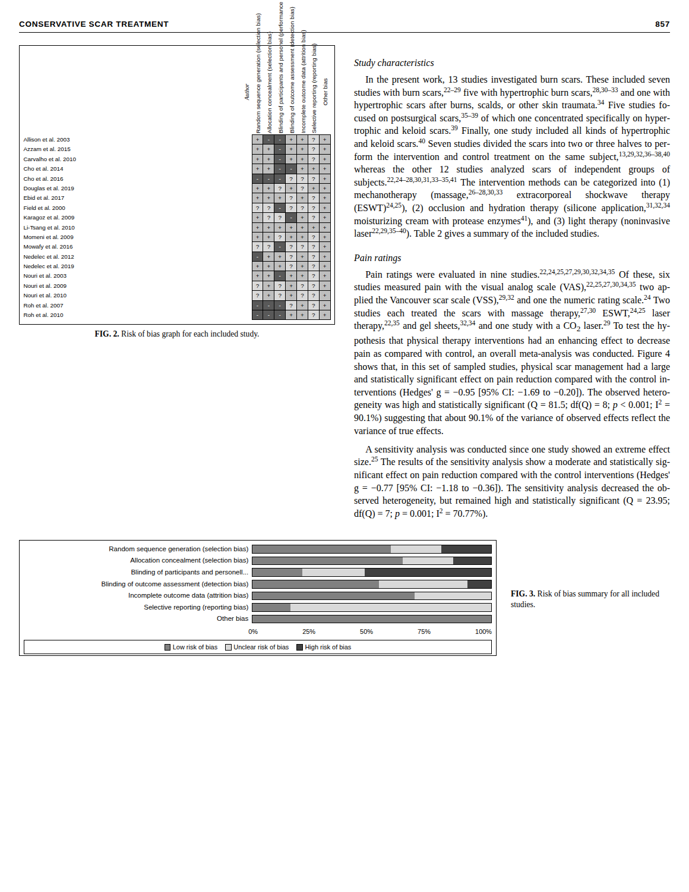CONSERVATIVE SCAR TREATMENT 857
| Author | Random sequence generation (selection bias) | Allocation concealment (selection bias) | Blinding of participants and personel (performance bias ) | Blinding of outcome assessment (detection bias) | Incomplete outcome data (attrition bias) | Selective reporting (reporting bias) | Other bias |
| --- | --- | --- | --- | --- | --- | --- | --- |
| Allison et al. 2003 | + | - | - | + | + | ? | + |
| Azzam et al. 2015 | + | + | - | + | + | ? | + |
| Carvalho et al. 2010 | + | + | - | + | + | ? | + |
| Cho et al. 2014 | + | + | - | - | + | + | + |
| Cho et al. 2016 | - | - | - | ? | ? | ? | + |
| Douglas et al. 2019 | + | + | ? | + | ? | + | + |
| Ebid et al. 2017 | + | + | + | ? | + | ? | + |
| Field et al. 2000 | ? | ? | - | ? | ? | ? | + |
| Karagoz et al. 2009 | + | ? | ? | - | + | ? | + |
| Li-Tsang et al. 2010 | + | + | + | + | + | + | + |
| Momeni et al. 2009 | + | + | ? | + | + | ? | + |
| Mowafy et al. 2016 | ? | ? | - | ? | ? | ? | + |
| Nedelec et al. 2012 | - | + | + | ? | + | ? | + |
| Nedelec et al. 2019 | + | + | + | ? | + | ? | + |
| Nouri et al. 2003 | + | + | - | + | + | ? | + |
| Nouri et al. 2009 | ? | + | ? | + | ? | ? | + |
| Nouri et al. 2010 | ? | + | ? | + | ? | ? | + |
| Roh et al. 2007 | - | - | - | ? | + | ? | + |
| Roh et al. 2010 | - | - | - | + | + | ? | + |
FIG. 2. Risk of bias graph for each included study.
Study characteristics
In the present work, 13 studies investigated burn scars. These included seven studies with burn scars,22–29 five with hypertrophic burn scars,28,30–33 and one with hypertrophic scars after burns, scalds, or other skin traumata.34 Five studies focused on postsurgical scars,35–39 of which one concentrated specifically on hypertrophic and keloid scars.39 Finally, one study included all kinds of hypertrophic and keloid scars.40 Seven studies divided the scars into two or three halves to perform the intervention and control treatment on the same subject,13,29,32,36–38,40 whereas the other 12 studies analyzed scars of independent groups of subjects.22,24–28,30,31,33–35,41 The intervention methods can be categorized into (1) mechanotherapy (massage,26–28,30,33 extracorporeal shockwave therapy (ESWT)24,25), (2) occlusion and hydration therapy (silicone application,31,32,34 moisturizing cream with protease enzymes41), and (3) light therapy (noninvasive laser22,29,35–40). Table 2 gives a summary of the included studies.
Pain ratings
Pain ratings were evaluated in nine studies.22,24,25,27,29,30,32,34,35 Of these, six studies measured pain with the visual analog scale (VAS),22,25,27,30,34,35 two applied the Vancouver scar scale (VSS),29,32 and one the numeric rating scale.24 Two studies each treated the scars with massage therapy,27,30 ESWT,24,25 laser therapy,22,35 and gel sheets,32,34 and one study with a CO2 laser.29 To test the hypothesis that physical therapy interventions had an enhancing effect to decrease pain as compared with control, an overall meta-analysis was conducted. Figure 4 shows that, in this set of sampled studies, physical scar management had a large and statistically significant effect on pain reduction compared with the control interventions (Hedges' g = −0.95 [95% CI: −1.69 to −0.20]). The observed heterogeneity was high and statistically significant (Q = 81.5; df(Q) = 8; p < 0.001; I2 = 90.1%) suggesting that about 90.1% of the variance of observed effects reflect the variance of true effects.
A sensitivity analysis was conducted since one study showed an extreme effect size.25 The results of the sensitivity analysis show a moderate and statistically significant effect on pain reduction compared with the control interventions (Hedges' g = −0.77 [95% CI: −1.18 to −0.36]). The sensitivity analysis decreased the observed heterogeneity, but remained high and statistically significant (Q = 23.95; df(Q) = 7; p = 0.001; I2 = 70.77%).
Random sequence generation (selection bias)
Allocation concealment (selection bias)
Blinding of participants and personell...
Blinding of outcome assessment (detection bias)
Incomplete outcome data (attrition bias)
Selective reporting (reporting bias)
Other bias
0% 25% 50% 75% 100%
Low risk of bias Unclear risk of bias High risk of bias
FIG. 3. Risk of bias summary for all included studies.